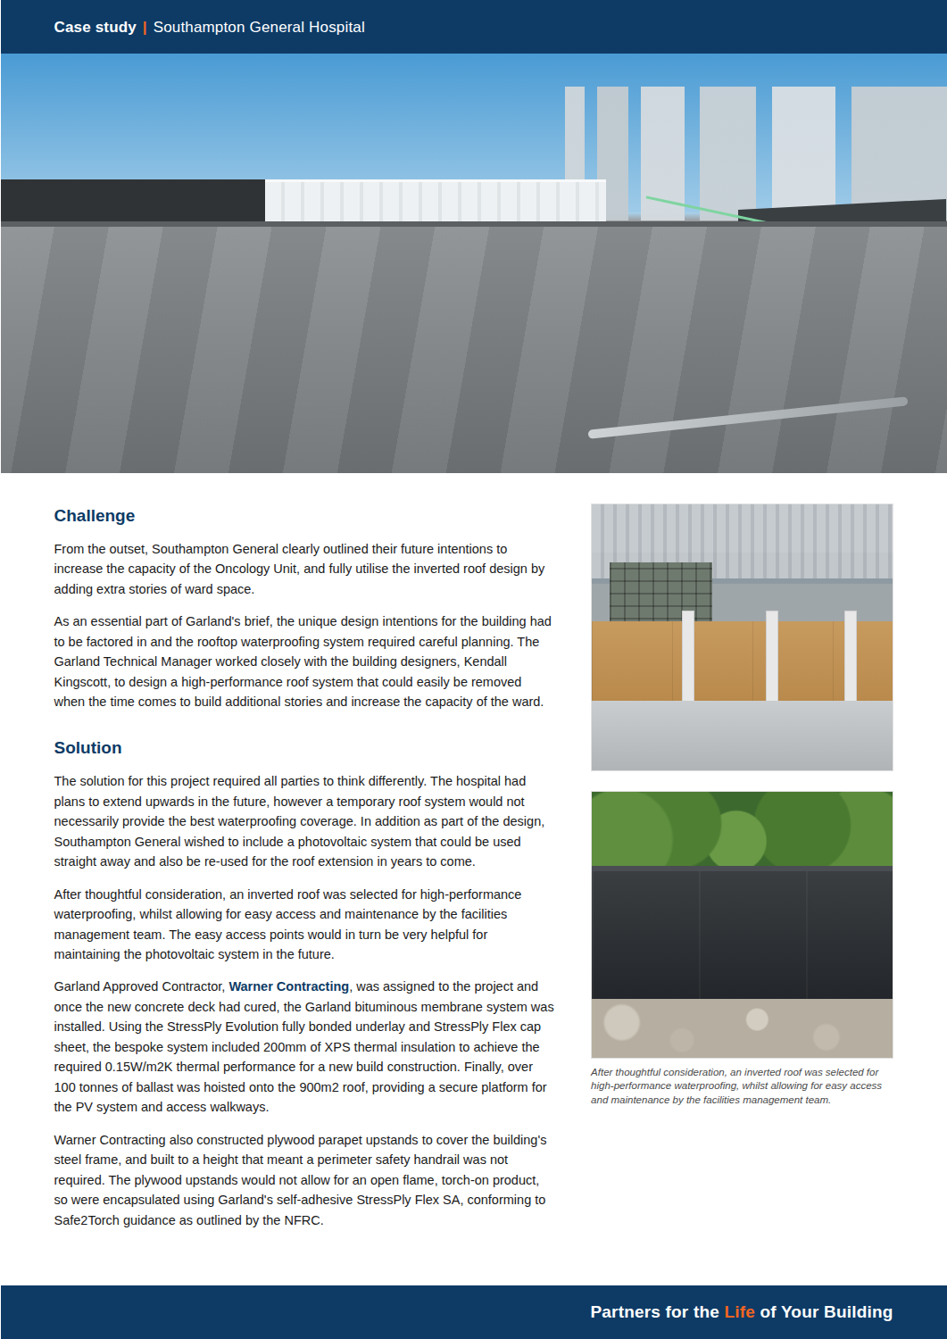Case study | Southampton General Hospital
Challenge
From the outset, Southampton General clearly outlined their future intentions to increase the capacity of the Oncology Unit, and fully utilise the inverted roof design by adding extra stories of ward space.
As an essential part of Garland's brief, the unique design intentions for the building had to be factored in and the rooftop waterproofing system required careful planning. The Garland Technical Manager worked closely with the building designers, Kendall Kingscott, to design a high-performance roof system that could easily be removed when the time comes to build additional stories and increase the capacity of the ward.
Solution
The solution for this project required all parties to think differently. The hospital had plans to extend upwards in the future, however a temporary roof system would not necessarily provide the best waterproofing coverage. In addition as part of the design, Southampton General wished to include a photovoltaic system that could be used straight away and also be re-used for the roof extension in years to come.
After thoughtful consideration, an inverted roof was selected for high-performance waterproofing, whilst allowing for easy access and maintenance by the facilities management team. The easy access points would in turn be very helpful for maintaining the photovoltaic system in the future.
Garland Approved Contractor, Warner Contracting, was assigned to the project and once the new concrete deck had cured, the Garland bituminous membrane system was installed. Using the StressPly Evolution fully bonded underlay and StressPly Flex cap sheet, the bespoke system included 200mm of XPS thermal insulation to achieve the required 0.15W/m2K thermal performance for a new build construction. Finally, over 100 tonnes of ballast was hoisted onto the 900m2 roof, providing a secure platform for the PV system and access walkways.
Warner Contracting also constructed plywood parapet upstands to cover the building's steel frame, and built to a height that meant a perimeter safety handrail was not required. The plywood upstands would not allow for an open flame, torch-on product, so were encapsulated using Garland's self-adhesive StressPly Flex SA, conforming to Safe2Torch guidance as outlined by the NFRC.
After thoughtful consideration, an inverted roof was selected for high-performance waterproofing, whilst allowing for easy access and maintenance by the facilities management team.
Partners for the Life of Your Building